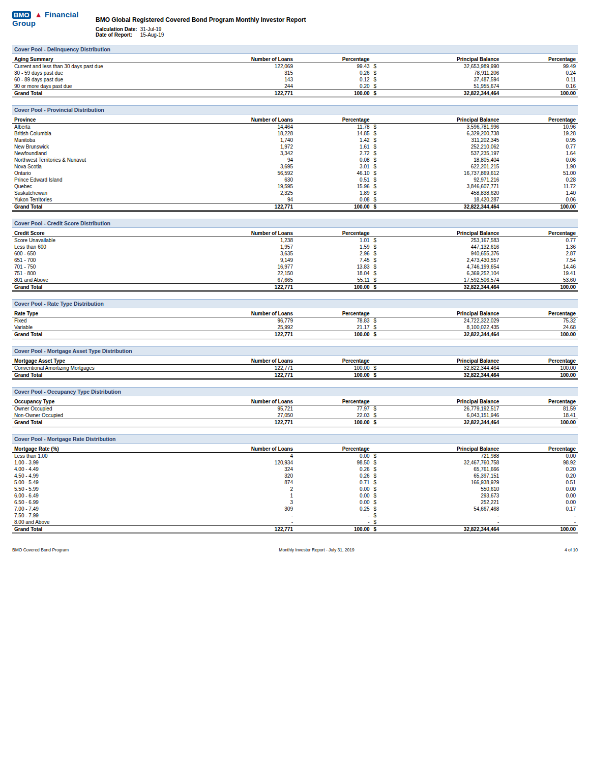BMO ▲ Financial Group
BMO Global Registered Covered Bond Program Monthly Investor Report
| Calculation Date: | 31-Jul-19 |
| Date of Report: | 15-Aug-19 |
Cover Pool - Delinquency Distribution
| Aging Summary | Number of Loans | Percentage | Principal Balance | Percentage |
| --- | --- | --- | --- | --- |
| Current and less than 30 days past due | 122,069 | 99.43 | $ | 32,653,989,990 | 99.49 |
| 30 - 59 days past due | 315 | 0.26 | $ | 78,911,206 | 0.24 |
| 60 - 89 days past due | 143 | 0.12 | $ | 37,487,594 | 0.11 |
| 90 or more days past due | 244 | 0.20 | $ | 51,955,674 | 0.16 |
| Grand Total | 122,771 | 100.00 | $ | 32,822,344,464 | 100.00 |
Cover Pool - Provincial Distribution
| Province | Number of Loans | Percentage | Principal Balance | Percentage |
| --- | --- | --- | --- | --- |
| Alberta | 14,464 | 11.78 | $ | 3,596,781,996 | 10.96 |
| British Columbia | 18,228 | 14.85 | $ | 6,329,200,738 | 19.28 |
| Manitoba | 1,740 | 1.42 | $ | 311,202,345 | 0.95 |
| New Brunswick | 1,972 | 1.61 | $ | 252,210,062 | 0.77 |
| Newfoundland | 3,342 | 2.72 | $ | 537,235,197 | 1.64 |
| Northwest Territories & Nunavut | 94 | 0.08 | $ | 18,805,404 | 0.06 |
| Nova Scotia | 3,695 | 3.01 | $ | 622,201,215 | 1.90 |
| Ontario | 56,592 | 46.10 | $ | 16,737,869,612 | 51.00 |
| Prince Edward Island | 630 | 0.51 | $ | 92,971,216 | 0.28 |
| Quebec | 19,595 | 15.96 | $ | 3,846,607,771 | 11.72 |
| Saskatchewan | 2,325 | 1.89 | $ | 458,838,620 | 1.40 |
| Yukon Territories | 94 | 0.08 | $ | 18,420,287 | 0.06 |
| Grand Total | 122,771 | 100.00 | $ | 32,822,344,464 | 100.00 |
Cover Pool - Credit Score Distribution
| Credit Score | Number of Loans | Percentage | Principal Balance | Percentage |
| --- | --- | --- | --- | --- |
| Score Unavailable | 1,238 | 1.01 | $ | 253,167,583 | 0.77 |
| Less than 600 | 1,957 | 1.59 | $ | 447,132,616 | 1.36 |
| 600 - 650 | 3,635 | 2.96 | $ | 940,655,376 | 2.87 |
| 651 - 700 | 9,149 | 7.45 | $ | 2,473,430,557 | 7.54 |
| 701 - 750 | 16,977 | 13.83 | $ | 4,746,199,654 | 14.46 |
| 751 - 800 | 22,150 | 18.04 | $ | 6,369,252,104 | 19.41 |
| 801 and Above | 67,665 | 55.11 | $ | 17,592,506,574 | 53.60 |
| Grand Total | 122,771 | 100.00 | $ | 32,822,344,464 | 100.00 |
Cover Pool - Rate Type Distribution
| Rate Type | Number of Loans | Percentage | Principal Balance | Percentage |
| --- | --- | --- | --- | --- |
| Fixed | 96,779 | 78.83 | $ | 24,722,322,029 | 75.32 |
| Variable | 25,992 | 21.17 | $ | 8,100,022,435 | 24.68 |
| Grand Total | 122,771 | 100.00 | $ | 32,822,344,464 | 100.00 |
Cover Pool - Mortgage Asset Type Distribution
| Mortgage Asset Type | Number of Loans | Percentage | Principal Balance | Percentage |
| --- | --- | --- | --- | --- |
| Conventional Amortizing Mortgages | 122,771 | 100.00 | $ | 32,822,344,464 | 100.00 |
| Grand Total | 122,771 | 100.00 | $ | 32,822,344,464 | 100.00 |
Cover Pool - Occupancy Type Distribution
| Occupancy Type | Number of Loans | Percentage | Principal Balance | Percentage |
| --- | --- | --- | --- | --- |
| Owner Occupied | 95,721 | 77.97 | $ | 26,779,192,517 | 81.59 |
| Non-Owner Occupied | 27,050 | 22.03 | $ | 6,043,151,946 | 18.41 |
| Grand Total | 122,771 | 100.00 | $ | 32,822,344,464 | 100.00 |
Cover Pool - Mortgage Rate Distribution
| Mortgage Rate (%) | Number of Loans | Percentage | Principal Balance | Percentage |
| --- | --- | --- | --- | --- |
| Less than 1.00 | 4 | 0.00 | $ | 721,988 | 0.00 |
| 1.00 - 3.99 | 120,934 | 98.50 | $ | 32,467,760,758 | 98.92 |
| 4.00 - 4.49 | 324 | 0.26 | $ | 65,761,666 | 0.20 |
| 4.50 - 4.99 | 320 | 0.26 | $ | 65,397,151 | 0.20 |
| 5.00 - 5.49 | 874 | 0.71 | $ | 166,938,929 | 0.51 |
| 5.50 - 5.99 | 2 | 0.00 | $ | 550,610 | 0.00 |
| 6.00 - 6.49 | 1 | 0.00 | $ | 293,673 | 0.00 |
| 6.50 - 6.99 | 3 | 0.00 | $ | 252,221 | 0.00 |
| 7.00 - 7.49 | 309 | 0.25 | $ | 54,667,468 | 0.17 |
| 7.50 - 7.99 | - | - | $ | - | - |
| 8.00 and Above | - | - | $ | - | - |
| Grand Total | 122,771 | 100.00 | $ | 32,822,344,464 | 100.00 |
BMO Covered Bond Program
Monthly Investor Report - July 31, 2019
4 of 10